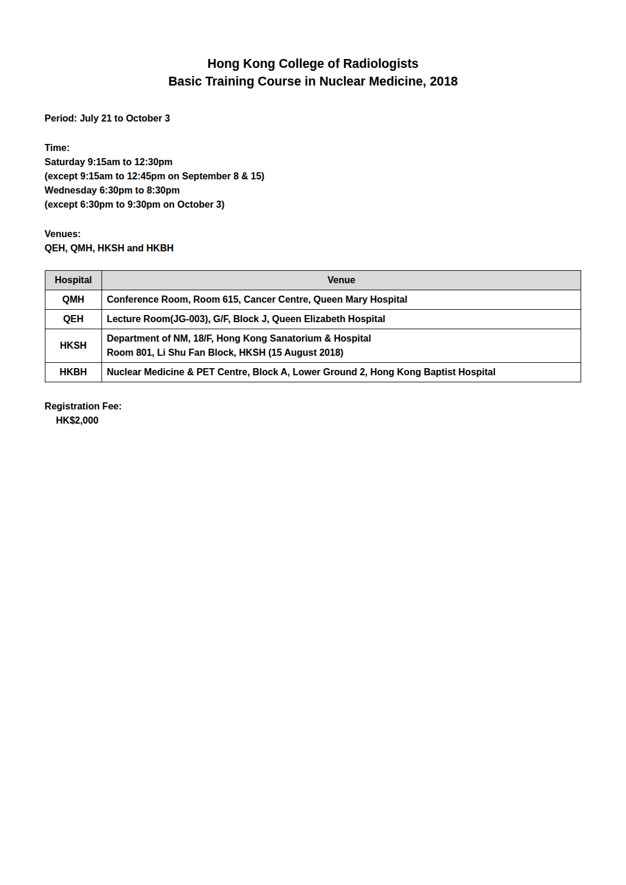Hong Kong College of Radiologists
Basic Training Course in Nuclear Medicine, 2018
Period: July 21 to October 3
Time:
Saturday 9:15am to 12:30pm
(except 9:15am to 12:45pm on September 8 & 15)
Wednesday 6:30pm to 8:30pm
(except 6:30pm to 9:30pm on October 3)
Venues:
QEH, QMH, HKSH and HKBH
| Hospital | Venue |
| --- | --- |
| QMH | Conference Room, Room 615, Cancer Centre, Queen Mary Hospital |
| QEH | Lecture Room(JG-003), G/F, Block J, Queen Elizabeth Hospital |
| HKSH | Department of NM, 18/F, Hong Kong Sanatorium & Hospital Room 801, Li Shu Fan Block, HKSH (15 August 2018) |
| HKBH | Nuclear Medicine & PET Centre, Block A, Lower Ground 2, Hong Kong Baptist Hospital |
Registration Fee:
HK$2,000